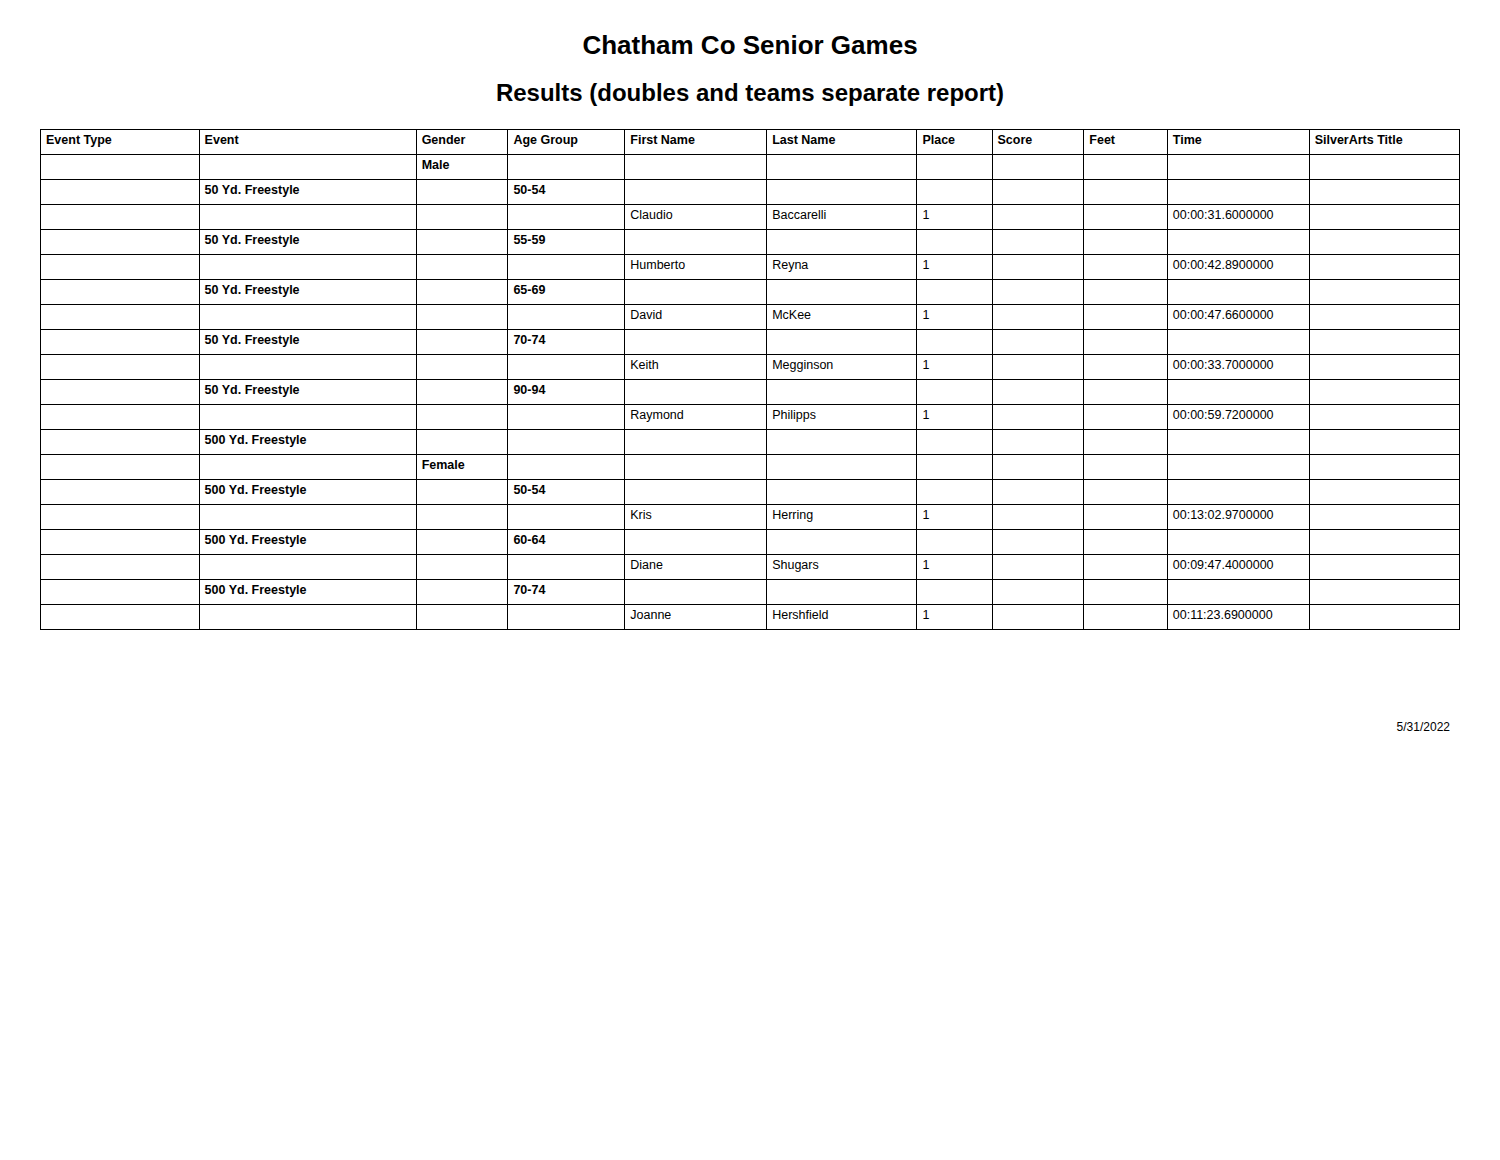Chatham Co Senior Games
Results (doubles and teams separate report)
| Event Type | Event | Gender | Age Group | First Name | Last Name | Place | Score | Feet | Time | SilverArts Title |
| --- | --- | --- | --- | --- | --- | --- | --- | --- | --- | --- |
| | | Male | | | | | | | | |
| | 50 Yd. Freestyle | | 50-54 | | | | | | | |
| | | | | Claudio | Baccarelli | 1 | | | 00:00:31.6000000 | |
| | 50 Yd. Freestyle | | 55-59 | | | | | | | |
| | | | | Humberto | Reyna | 1 | | | 00:00:42.8900000 | |
| | 50 Yd. Freestyle | | 65-69 | | | | | | | |
| | | | | David | McKee | 1 | | | 00:00:47.6600000 | |
| | 50 Yd. Freestyle | | 70-74 | | | | | | | |
| | | | | Keith | Megginson | 1 | | | 00:00:33.7000000 | |
| | 50 Yd. Freestyle | | 90-94 | | | | | | | |
| | | | | Raymond | Philipps | 1 | | | 00:00:59.7200000 | |
| | 500 Yd. Freestyle | | | | | | | | | |
| | | Female | | | | | | | | |
| | 500 Yd. Freestyle | | 50-54 | | | | | | | |
| | | | | Kris | Herring | 1 | | | 00:13:02.9700000 | |
| | 500 Yd. Freestyle | | 60-64 | | | | | | | |
| | | | | Diane | Shugars | 1 | | | 00:09:47.4000000 | |
| | 500 Yd. Freestyle | | 70-74 | | | | | | | |
| | | | | Joanne | Hershfield | 1 | | | 00:11:23.6900000 | |
5/31/2022